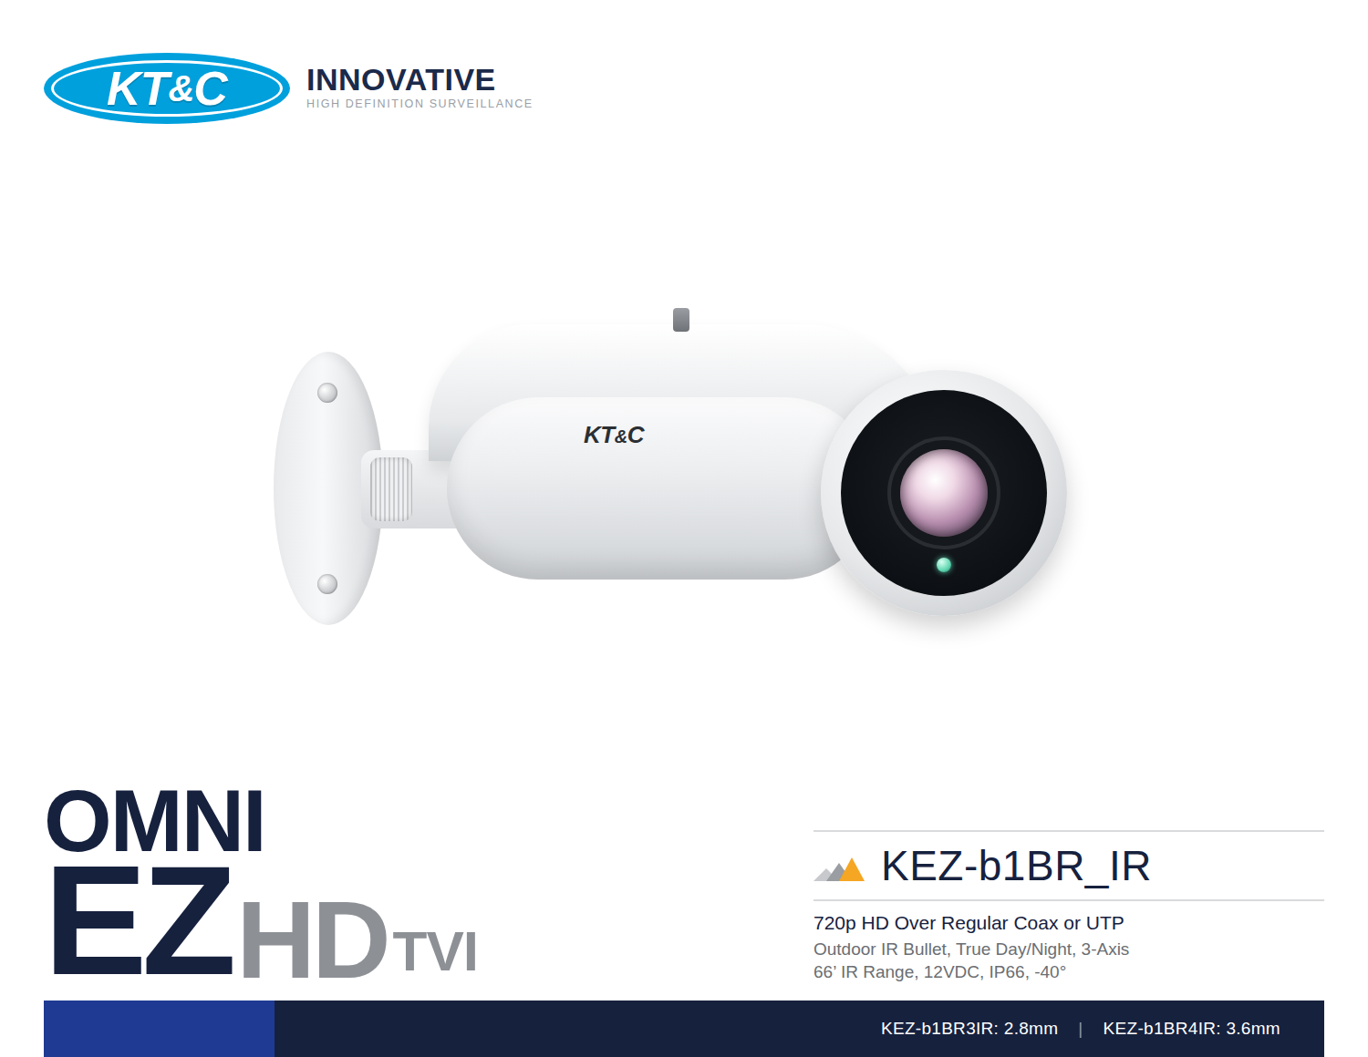KT&C
INNOVATIVE
High Definition Surveillance
KT&C
OMNI
EZ HD TVI
KEZ-b1BR_IR
720p HD Over Regular Coax or UTP
Outdoor IR Bullet, True Day/Night, 3-Axis
66’ IR Range, 12VDC, IP66, -40°
KEZ-b1BR3IR: 2.8mm | KEZ-b1BR4IR: 3.6mm